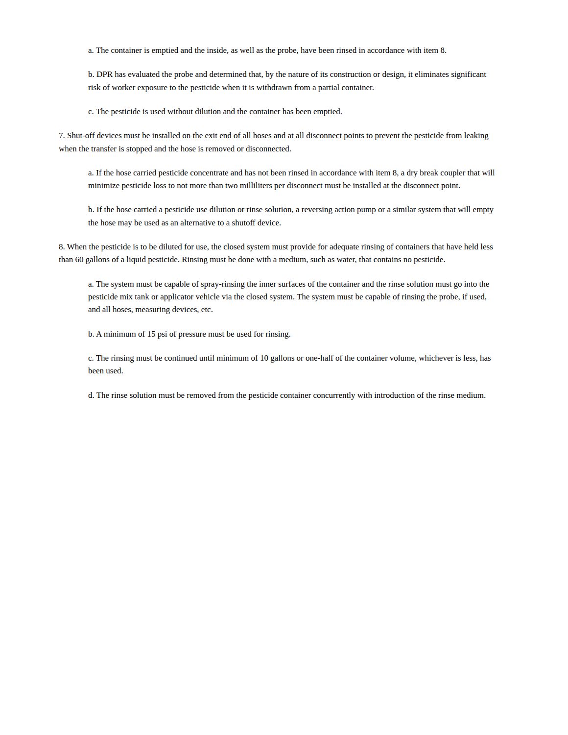a. The container is emptied and the inside, as well as the probe, have been rinsed in accordance with item 8.
b. DPR has evaluated the probe and determined that, by the nature of its construction or design, it eliminates significant risk of worker exposure to the pesticide when it is withdrawn from a partial container.
c. The pesticide is used without dilution and the container has been emptied.
7. Shut-off devices must be installed on the exit end of all hoses and at all disconnect points to prevent the pesticide from leaking when the transfer is stopped and the hose is removed or disconnected.
a. If the hose carried pesticide concentrate and has not been rinsed in accordance with item 8, a dry break coupler that will minimize pesticide loss to not more than two milliliters per disconnect must be installed at the disconnect point.
b. If the hose carried a pesticide use dilution or rinse solution, a reversing action pump or a similar system that will empty the hose may be used as an alternative to a shutoff device.
8. When the pesticide is to be diluted for use, the closed system must provide for adequate rinsing of containers that have held less than 60 gallons of a liquid pesticide. Rinsing must be done with a medium, such as water, that contains no pesticide.
a. The system must be capable of spray-rinsing the inner surfaces of the container and the rinse solution must go into the pesticide mix tank or applicator vehicle via the closed system. The system must be capable of rinsing the probe, if used, and all hoses, measuring devices, etc.
b. A minimum of 15 psi of pressure must be used for rinsing.
c. The rinsing must be continued until minimum of 10 gallons or one-half of the container volume, whichever is less, has been used.
d. The rinse solution must be removed from the pesticide container concurrently with introduction of the rinse medium.